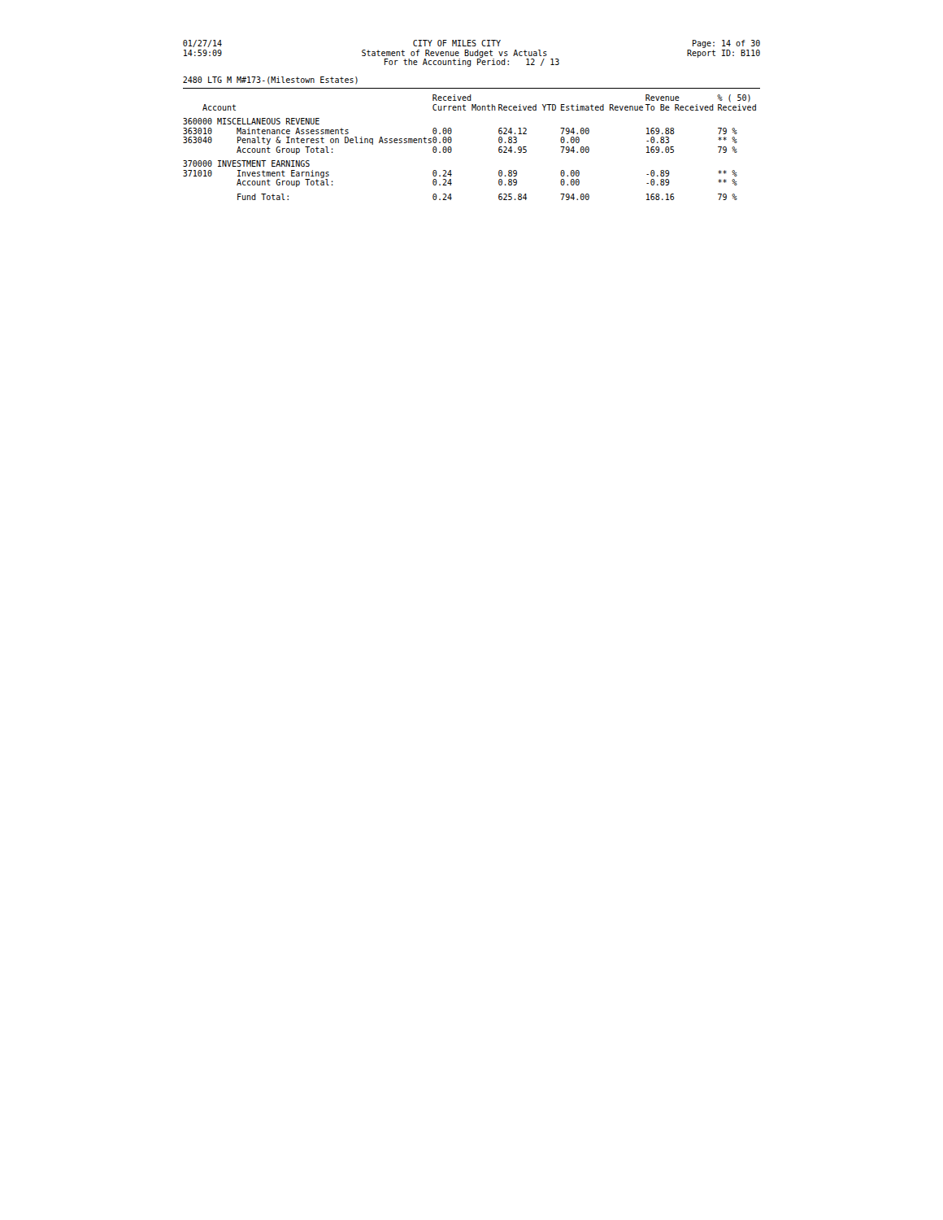01/27/14
CITY OF MILES CITY
Page: 14 of 30
14:59:09
Statement of Revenue Budget vs Actuals
Report ID: B110
For the Accounting Period: 12 / 13
2480 LTG M M#173-(Milestown Estates)
| | | Received | | | Revenue | % ( 50) |
| --- | --- | --- | --- | --- | --- | --- |
| Account | | Current Month | Received YTD | Estimated Revenue | To Be Received | Received |
| 360000 MISCELLANEOUS REVENUE | | | | | |
| 363010 | Maintenance Assessments | 0.00 | 624.12 | 794.00 | 169.88 | 79 % |
| 363040 | Penalty & Interest on Delinq Assessments | 0.00 | 0.83 | 0.00 | -0.83 | ** % |
| | Account Group Total: | 0.00 | 624.95 | 794.00 | 169.05 | 79 % |
| 370000 INVESTMENT EARNINGS | | | | | |
| 371010 | Investment Earnings | 0.24 | 0.89 | 0.00 | -0.89 | ** % |
| | Account Group Total: | 0.24 | 0.89 | 0.00 | -0.89 | ** % |
| | Fund Total: | 0.24 | 625.84 | 794.00 | 168.16 | 79 % |